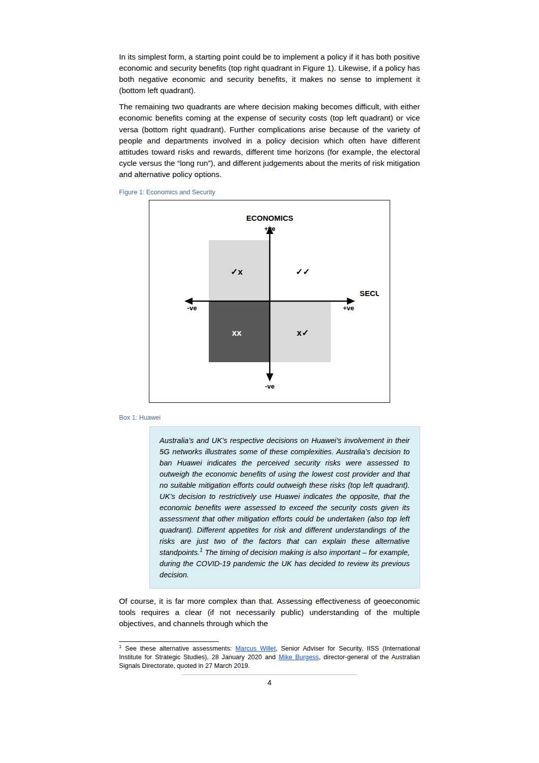In its simplest form, a starting point could be to implement a policy if it has both positive economic and security benefits (top right quadrant in Figure 1). Likewise, if a policy has both negative economic and security benefits, it makes no sense to implement it (bottom left quadrant).
The remaining two quadrants are where decision making becomes difficult, with either economic benefits coming at the expense of security costs (top left quadrant) or vice versa (bottom right quadrant). Further complications arise because of the variety of people and departments involved in a policy decision which often have different attitudes toward risks and rewards, different time horizons (for example, the electoral cycle versus the “long run”), and different judgements about the merits of risk mitigation and alternative policy options.
Figure 1: Economics and Security
ECONOMICS +ve SECURITY +ve -ve -ve ✓x ✓✓ xx x✓
Box 1: Huawei
Australia’s and UK’s respective decisions on Huawei’s involvement in their 5G networks illustrates some of these complexities. Australia’s decision to ban Huawei indicates the perceived security risks were assessed to outweigh the economic benefits of using the lowest cost provider and that no suitable mitigation efforts could outweigh these risks (top left quadrant). UK’s decision to restrictively use Huawei indicates the opposite, that the economic benefits were assessed to exceed the security costs given its assessment that other mitigation efforts could be undertaken (also top left quadrant). Different appetites for risk and different understandings of the risks are just two of the factors that can explain these alternative standpoints.1 The timing of decision making is also important – for example, during the COVID-19 pandemic the UK has decided to review its previous decision.
Of course, it is far more complex than that. Assessing effectiveness of geoeconomic tools requires a clear (if not necessarily public) understanding of the multiple objectives, and channels through which the
1 See these alternative assessments: Marcus Willet, Senior Adviser for Security, IISS (International Institute for Strategic Studies), 28 January 2020 and Mike Burgess, director-general of the Australian Signals Directorate, quoted in 27 March 2019.
4